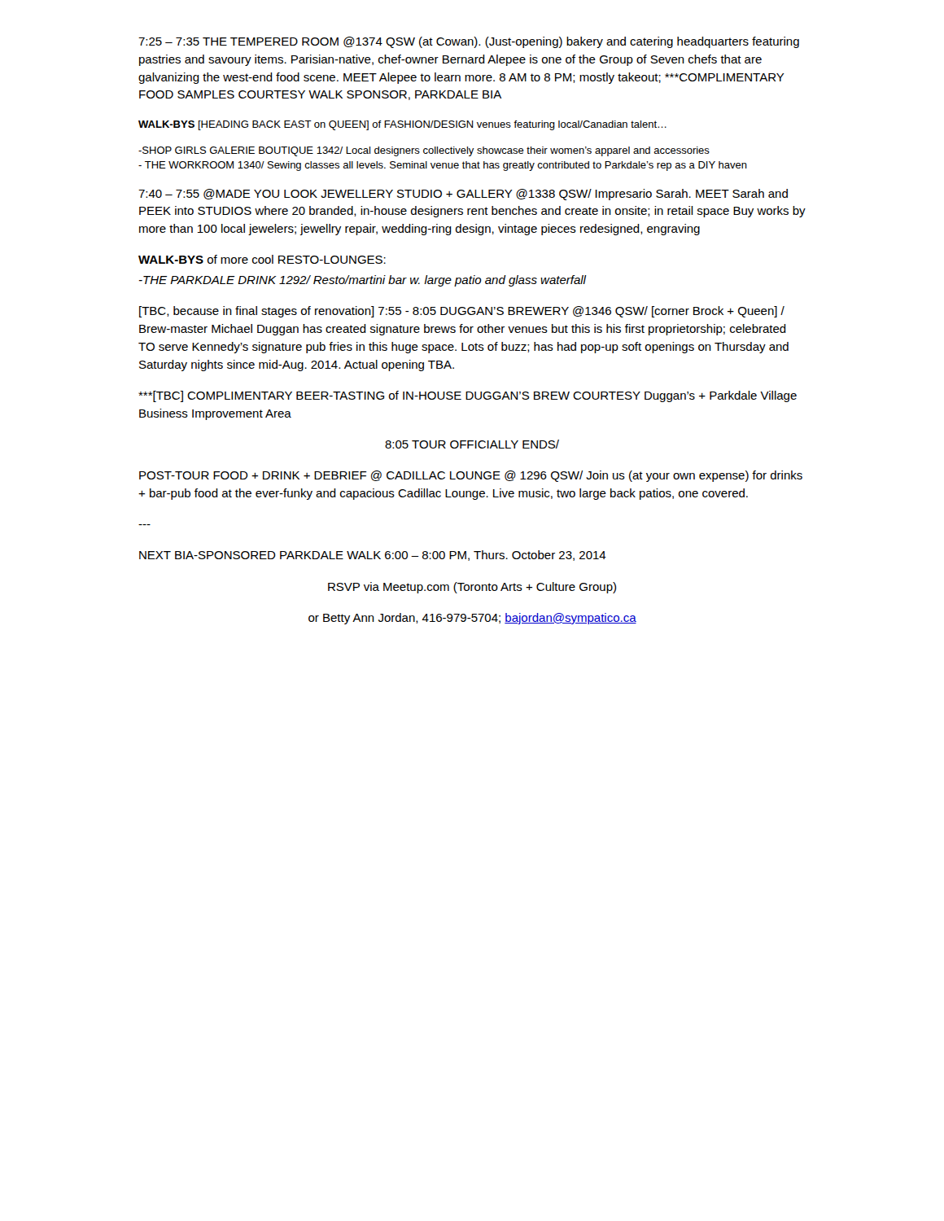7:25 – 7:35 THE TEMPERED ROOM @1374 QSW (at Cowan). (Just-opening) bakery and catering headquarters featuring pastries and savoury items. Parisian-native, chef-owner Bernard Alepee is one of the Group of Seven chefs that are galvanizing the west-end food scene. MEET Alepee to learn more. 8 AM to 8 PM; mostly takeout; ***COMPLIMENTARY FOOD SAMPLES COURTESY WALK SPONSOR, PARKDALE BIA
WALK-BYS [HEADING BACK EAST on QUEEN] of FASHION/DESIGN venues featuring local/Canadian talent…
-SHOP GIRLS GALERIE BOUTIQUE 1342/ Local designers collectively showcase their women’s apparel and accessories
- THE WORKROOM 1340/ Sewing classes all levels. Seminal venue that has greatly contributed to Parkdale’s rep as a DIY haven
7:40 – 7:55 @MADE YOU LOOK JEWELLERY STUDIO + GALLERY @1338 QSW/ Impresario Sarah. MEET Sarah and PEEK into STUDIOS where 20 branded, in-house designers rent benches and create in onsite; in retail space Buy works by more than 100 local jewelers; jewellry repair, wedding-ring design, vintage pieces redesigned, engraving
WALK-BYS of more cool RESTO-LOUNGES:
-THE PARKDALE DRINK 1292/ Resto/martini bar w. large patio and glass waterfall
[TBC, because in final stages of renovation] 7:55 - 8:05 DUGGAN’S BREWERY @1346 QSW/ [corner Brock + Queen] / Brew-master Michael Duggan has created signature brews for other venues but this is his first proprietorship; celebrated TO serve Kennedy’s signature pub fries in this huge space. Lots of buzz; has had pop-up soft openings on Thursday and Saturday nights since mid-Aug. 2014. Actual opening TBA.
***[TBC] COMPLIMENTARY BEER-TASTING of IN-HOUSE DUGGAN’S BREW COURTESY Duggan’s + Parkdale Village Business Improvement Area
8:05 TOUR OFFICIALLY ENDS/
POST-TOUR FOOD + DRINK + DEBRIEF @ CADILLAC LOUNGE @ 1296 QSW/ Join us (at your own expense) for drinks + bar-pub food at the ever-funky and capacious Cadillac Lounge. Live music, two large back patios, one covered.
---
NEXT BIA-SPONSORED PARKDALE WALK 6:00 – 8:00 PM, Thurs. October 23, 2014
RSVP via Meetup.com (Toronto Arts + Culture Group)
or Betty Ann Jordan, 416-979-5704; bajordan@sympatico.ca